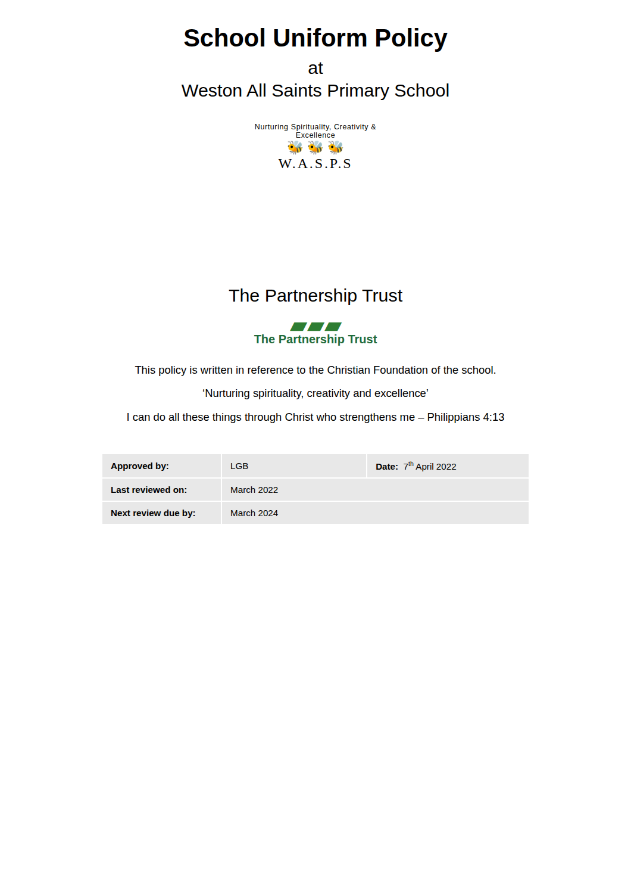School Uniform Policy
at
Weston All Saints Primary School
Nurturing Spirituality, Creativity & Excellence
🐝 🐝 🐝
W.A.S.P.S
The Partnership Trust
▰▰▰
The Partnership Trust
This policy is written in reference to the Christian Foundation of the school.
‘Nurturing spirituality, creativity and excellence’
I can do all these things through Christ who strengthens me – Philippians 4:13
| Approved by: | LGB | Date: 7 th April 2022 |
| Last reviewed on: | March 2022 |
| Next review due by: | March 2024 |